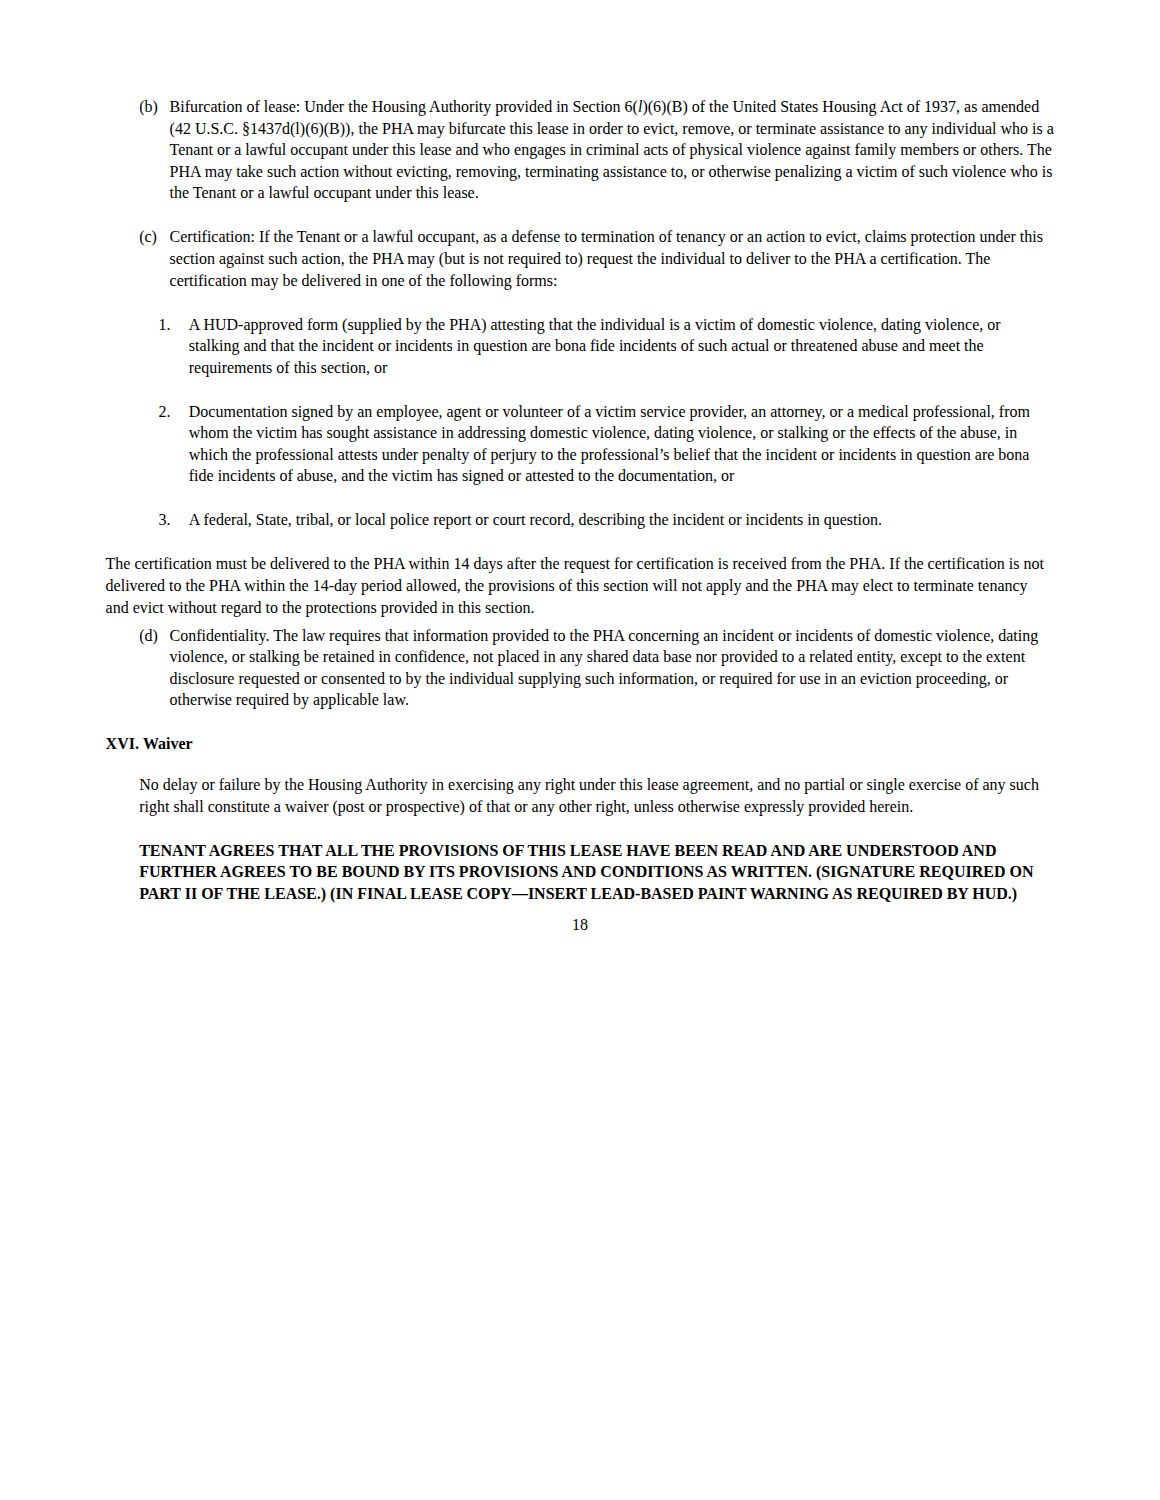(b)
Bifurcation of lease: Under the Housing Authority provided in Section 6(l)(6)(B) of the United States Housing Act of 1937, as amended (42 U.S.C. §1437d(l)(6)(B)), the PHA may bifurcate this lease in order to evict, remove, or terminate assistance to any individual who is a Tenant or a lawful occupant under this lease and who engages in criminal acts of physical violence against family members or others. The PHA may take such action without evicting, removing, terminating assistance to, or otherwise penalizing a victim of such violence who is the Tenant or a lawful occupant under this lease.
(c)
Certification: If the Tenant or a lawful occupant, as a defense to termination of tenancy or an action to evict, claims protection under this section against such action, the PHA may (but is not required to) request the individual to deliver to the PHA a certification. The certification may be delivered in one of the following forms:
1.
A HUD-approved form (supplied by the PHA) attesting that the individual is a victim of domestic violence, dating violence, or stalking and that the incident or incidents in question are bona fide incidents of such actual or threatened abuse and meet the requirements of this section, or
2.
Documentation signed by an employee, agent or volunteer of a victim service provider, an attorney, or a medical professional, from whom the victim has sought assistance in addressing domestic violence, dating violence, or stalking or the effects of the abuse, in which the professional attests under penalty of perjury to the professional’s belief that the incident or incidents in question are bona fide incidents of abuse, and the victim has signed or attested to the documentation, or
3.
A federal, State, tribal, or local police report or court record, describing the incident or incidents in question.
The certification must be delivered to the PHA within 14 days after the request for certification is received from the PHA. If the certification is not delivered to the PHA within the 14-day period allowed, the provisions of this section will not apply and the PHA may elect to terminate tenancy and evict without regard to the protections provided in this section.
(d)
Confidentiality. The law requires that information provided to the PHA concerning an incident or incidents of domestic violence, dating violence, or stalking be retained in confidence, not placed in any shared data base nor provided to a related entity, except to the extent disclosure requested or consented to by the individual supplying such information, or required for use in an eviction proceeding, or otherwise required by applicable law.
XVI. Waiver
No delay or failure by the Housing Authority in exercising any right under this lease agreement, and no partial or single exercise of any such right shall constitute a waiver (post or prospective) of that or any other right, unless otherwise expressly provided herein.
TENANT AGREES THAT ALL THE PROVISIONS OF THIS LEASE HAVE BEEN READ AND ARE UNDERSTOOD AND FURTHER AGREES TO BE BOUND BY ITS PROVISIONS AND CONDITIONS AS WRITTEN. (SIGNATURE REQUIRED ON PART II OF THE LEASE.) (IN FINAL LEASE COPY—INSERT LEAD-BASED PAINT WARNING AS REQUIRED BY HUD.)
18